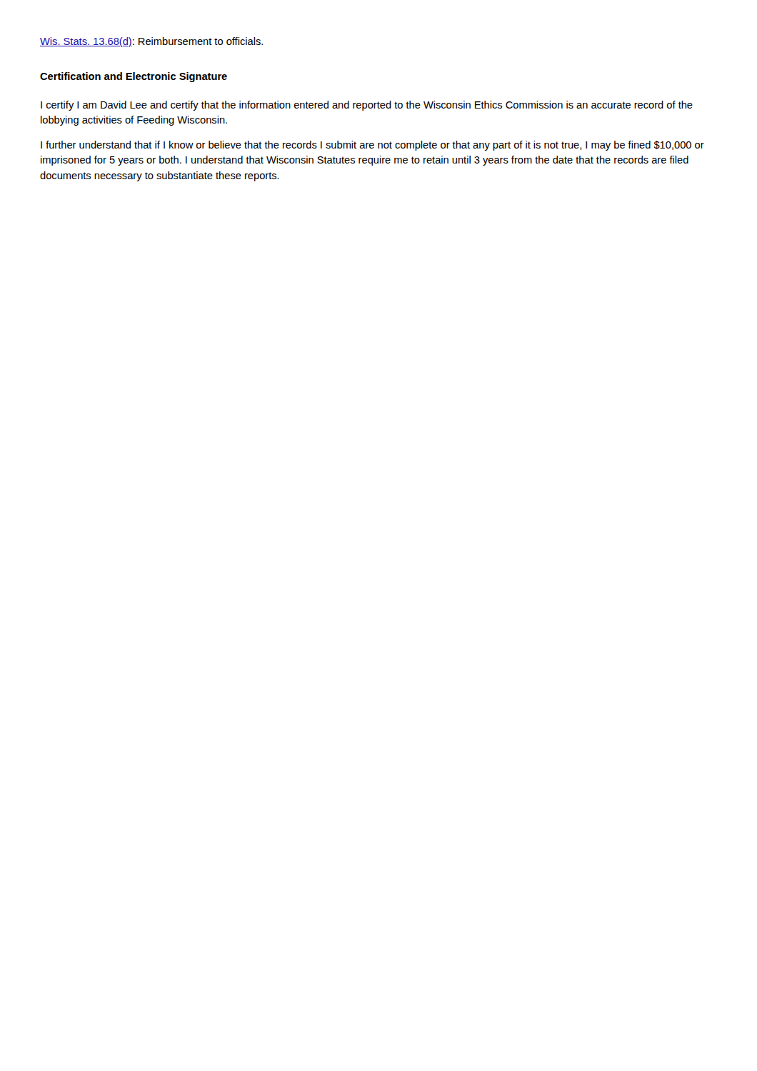Wis. Stats. 13.68(d): Reimbursement to officials.
Certification and Electronic Signature
I certify I am David Lee and certify that the information entered and reported to the Wisconsin Ethics Commission is an accurate record of the lobbying activities of Feeding Wisconsin.
I further understand that if I know or believe that the records I submit are not complete or that any part of it is not true, I may be fined $10,000 or imprisoned for 5 years or both. I understand that Wisconsin Statutes require me to retain until 3 years from the date that the records are filed documents necessary to substantiate these reports.